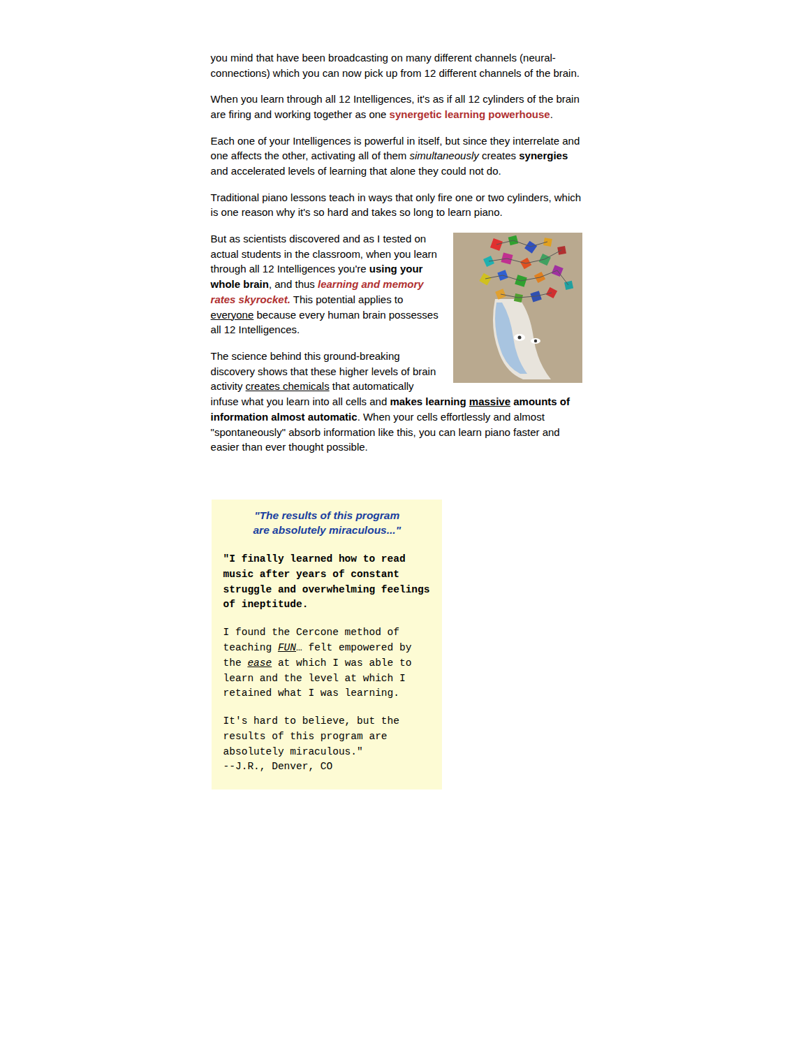you mind that have been broadcasting on many different channels (neural-connections) which you can now pick up from 12 different channels of the brain.
When you learn through all 12 Intelligences, it's as if all 12 cylinders of the brain are firing and working together as one synergetic learning powerhouse.
Each one of your Intelligences is powerful in itself, but since they interrelate and one affects the other, activating all of them simultaneously creates synergies and accelerated levels of learning that alone they could not do.
Traditional piano lessons teach in ways that only fire one or two cylinders, which is one reason why it's so hard and takes so long to learn piano.
But as scientists discovered and as I tested on actual students in the classroom, when you learn through all 12 Intelligences you're using your whole brain, and thus learning and memory rates skyrocket. This potential applies to everyone because every human brain possesses all 12 Intelligences.
The science behind this ground-breaking discovery shows that these higher levels of brain activity creates chemicals that automatically infuse what you learn into all cells and makes learning massive amounts of information almost automatic. When your cells effortlessly and almost "spontaneously" absorb information like this, you can learn piano faster and easier than ever thought possible.
"The results of this program
are absolutely miraculous..."
"I finally learned how to read music after years of constant struggle and overwhelming feelings of ineptitude.
I found the Cercone method of teaching FUN… felt empowered by the ease at which I was able to learn and the level at which I retained what I was learning.
It's hard to believe, but the results of this program are absolutely miraculous."
--J.R., Denver, CO